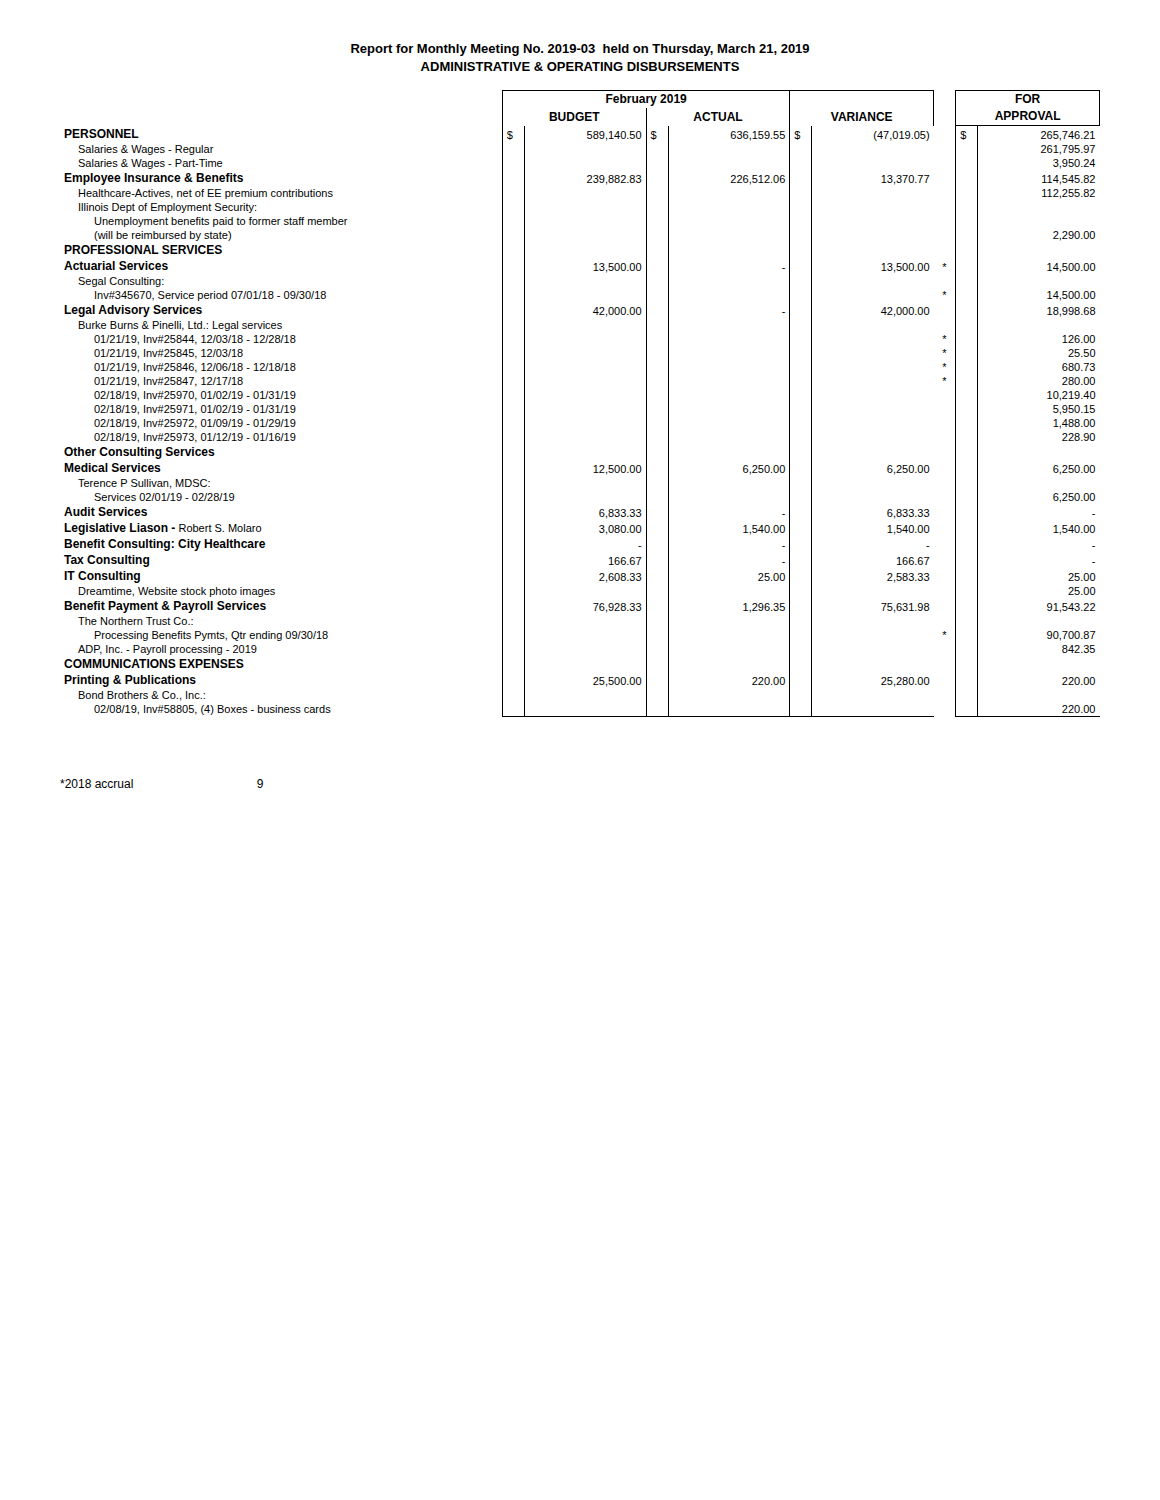Report for Monthly Meeting No. 2019-03 held on Thursday, March 21, 2019
ADMINISTRATIVE & OPERATING DISBURSEMENTS
| | February 2019 | | | FOR |
| | BUDGET | ACTUAL | VARIANCE | | APPROVAL |
| PERSONNEL | $ | 589,140.50 | $ | 636,159.55 | $ | (47,019.05) | | $ | 265,746.21 |
| Salaries & Wages - Regular | | | | | | | | | 261,795.97 |
| Salaries & Wages - Part-Time | | | | | | | | | 3,950.24 |
| Employee Insurance & Benefits | | 239,882.83 | | 226,512.06 | | 13,370.77 | | | 114,545.82 |
| Healthcare-Actives, net of EE premium contributions | | | | | | | | | 112,255.82 |
| Illinois Dept of Employment Security: | | | | | | | | | |
| Unemployment benefits paid to former staff member | | | | | | | | | |
| (will be reimbursed by state) | | | | | | | | | 2,290.00 |
| PROFESSIONAL SERVICES | | | | | | | | | |
| Actuarial Services | | 13,500.00 | | - | | 13,500.00 | * | | 14,500.00 |
| Segal Consulting: | | | | | | | | | |
| Inv#345670, Service period 07/01/18 - 09/30/18 | | | | | | | * | | 14,500.00 |
| Legal Advisory Services | | 42,000.00 | | - | | 42,000.00 | | | 18,998.68 |
| Burke Burns & Pinelli, Ltd.: Legal services | | | | | | | | | |
| 01/21/19, Inv#25844, 12/03/18 - 12/28/18 | | | | | | | * | | 126.00 |
| 01/21/19, Inv#25845, 12/03/18 | | | | | | | * | | 25.50 |
| 01/21/19, Inv#25846, 12/06/18 - 12/18/18 | | | | | | | * | | 680.73 |
| 01/21/19, Inv#25847, 12/17/18 | | | | | | | * | | 280.00 |
| 02/18/19, Inv#25970, 01/02/19 - 01/31/19 | | | | | | | | | 10,219.40 |
| 02/18/19, Inv#25971, 01/02/19 - 01/31/19 | | | | | | | | | 5,950.15 |
| 02/18/19, Inv#25972, 01/09/19 - 01/29/19 | | | | | | | | | 1,488.00 |
| 02/18/19, Inv#25973, 01/12/19 - 01/16/19 | | | | | | | | | 228.90 |
| Other Consulting Services | | | | | | | | | |
| Medical Services | | 12,500.00 | | 6,250.00 | | 6,250.00 | | | 6,250.00 |
| Terence P Sullivan, MDSC: | | | | | | | | | |
| Services 02/01/19 - 02/28/19 | | | | | | | | | 6,250.00 |
| Audit Services | | 6,833.33 | | - | | 6,833.33 | | | - |
| Legislative Liason - Robert S. Molaro | | 3,080.00 | | 1,540.00 | | 1,540.00 | | | 1,540.00 |
| Benefit Consulting: City Healthcare | | - | | - | | - | | | - |
| Tax Consulting | | 166.67 | | - | | 166.67 | | | - |
| IT Consulting | | 2,608.33 | | 25.00 | | 2,583.33 | | | 25.00 |
| Dreamtime, Website stock photo images | | | | | | | | | 25.00 |
| Benefit Payment & Payroll Services | | 76,928.33 | | 1,296.35 | | 75,631.98 | | | 91,543.22 |
| The Northern Trust Co.: | | | | | | | | | |
| Processing Benefits Pymts, Qtr ending 09/30/18 | | | | | | | * | | 90,700.87 |
| ADP, Inc. - Payroll processing - 2019 | | | | | | | | | 842.35 |
| COMMUNICATIONS EXPENSES | | | | | | | | | |
| Printing & Publications | | 25,500.00 | | 220.00 | | 25,280.00 | | | 220.00 |
| Bond Brothers & Co., Inc.: | | | | | | | | | |
| 02/08/19, Inv#58805, (4) Boxes - business cards | | | | | | | | | 220.00 |
*2018 accrual 9